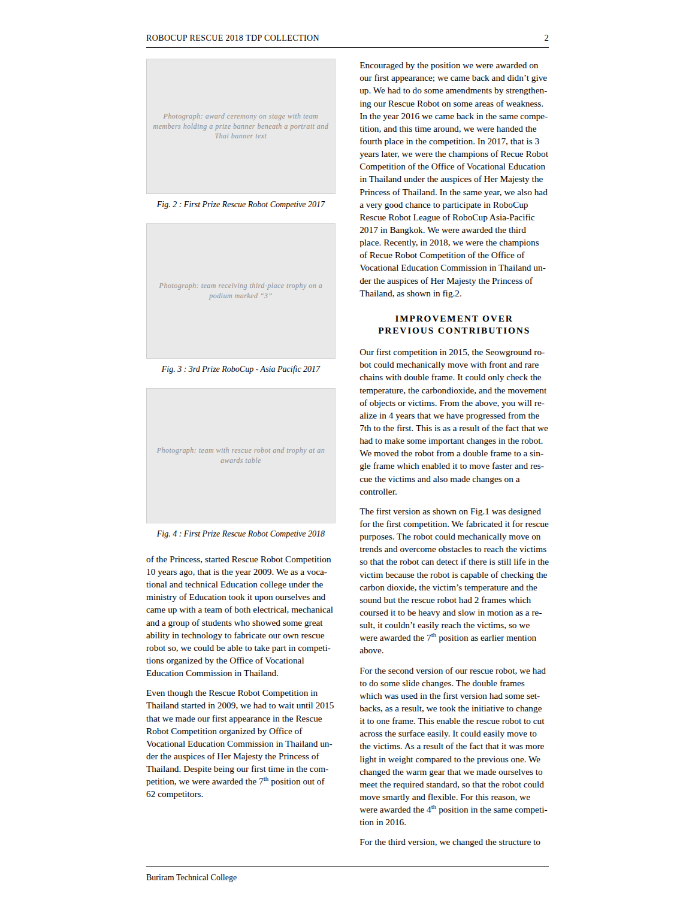RoboCup Rescue 2018 TDP Collection 2
Photograph: award ceremony on stage with team members holding a prize banner beneath a portrait and Thai banner text
Fig. 2 : First Prize Rescue Robot Competive 2017
Photograph: team receiving third-place trophy on a podium marked “3”
Fig. 3 : 3rd Prize RoboCup - Asia Pacific 2017
Photograph: team with rescue robot and trophy at an awards table
Fig. 4 : First Prize Rescue Robot Competive 2018
of the Princess, started Rescue Robot Competition 10 years ago, that is the year 2009. We as a vocational and technical Education college under the ministry of Education took it upon ourselves and came up with a team of both electrical, mechanical and a group of students who showed some great ability in technology to fabricate our own rescue robot so, we could be able to take part in competitions organized by the Office of Vocational Education Commission in Thailand.
Even though the Rescue Robot Competition in Thailand started in 2009, we had to wait until 2015 that we made our first appearance in the Rescue Robot Competition organized by Office of Vocational Education Commission in Thailand under the auspices of Her Majesty the Princess of Thailand. Despite being our first time in the competition, we were awarded the 7th position out of 62 competitors.
Encouraged by the position we were awarded on our first appearance; we came back and didn’t give up. We had to do some amendments by strengthening our Rescue Robot on some areas of weakness. In the year 2016 we came back in the same competition, and this time around, we were handed the fourth place in the competition. In 2017, that is 3 years later, we were the champions of Recue Robot Competition of the Office of Vocational Education in Thailand under the auspices of Her Majesty the Princess of Thailand. In the same year, we also had a very good chance to participate in RoboCup Rescue Robot League of RoboCup Asia-Pacific 2017 in Bangkok. We were awarded the third place. Recently, in 2018, we were the champions of Recue Robot Competition of the Office of Vocational Education Commission in Thailand under the auspices of Her Majesty the Princess of Thailand, as shown in fig.2.
Improvement over
previous contributions
Our first competition in 2015, the Seowground robot could mechanically move with front and rare chains with double frame. It could only check the temperature, the carbondioxide, and the movement of objects or victims. From the above, you will realize in 4 years that we have progressed from the 7th to the first. This is as a result of the fact that we had to make some important changes in the robot. We moved the robot from a double frame to a single frame which enabled it to move faster and rescue the victims and also made changes on a controller.
The first version as shown on Fig.1 was designed for the first competition. We fabricated it for rescue purposes. The robot could mechanically move on trends and overcome obstacles to reach the victims so that the robot can detect if there is still life in the victim because the robot is capable of checking the carbon dioxide, the victim’s temperature and the sound but the rescue robot had 2 frames which coursed it to be heavy and slow in motion as a result, it couldn’t easily reach the victims, so we were awarded the 7th position as earlier mention above.
For the second version of our rescue robot, we had to do some slide changes. The double frames which was used in the first version had some setbacks, as a result, we took the initiative to change it to one frame. This enable the rescue robot to cut across the surface easily. It could easily move to the victims. As a result of the fact that it was more light in weight compared to the previous one. We changed the warm gear that we made ourselves to meet the required standard, so that the robot could move smartly and flexible. For this reason, we were awarded the 4th position in the same competition in 2016.
For the third version, we changed the structure to
Buriram Technical College